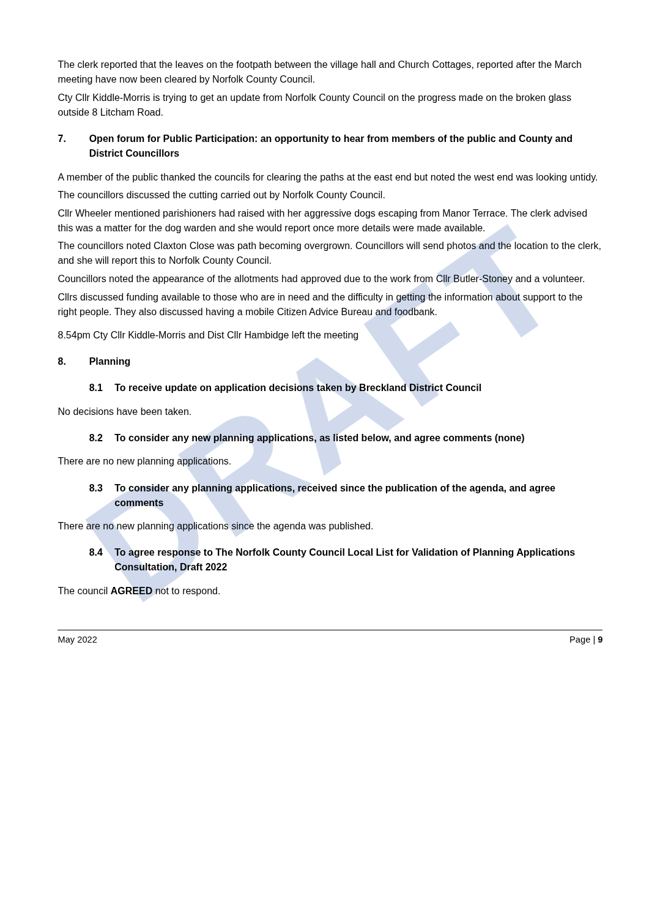DRAFT
The clerk reported that the leaves on the footpath between the village hall and Church Cottages, reported after the March meeting have now been cleared by Norfolk County Council.
Cty Cllr Kiddle-Morris is trying to get an update from Norfolk County Council on the progress made on the broken glass outside 8 Litcham Road.
7. Open forum for Public Participation: an opportunity to hear from members of the public and County and District Councillors
A member of the public thanked the councils for clearing the paths at the east end but noted the west end was looking untidy.
The councillors discussed the cutting carried out by Norfolk County Council.
Cllr Wheeler mentioned parishioners had raised with her aggressive dogs escaping from Manor Terrace. The clerk advised this was a matter for the dog warden and she would report once more details were made available.
The councillors noted Claxton Close was path becoming overgrown. Councillors will send photos and the location to the clerk, and she will report this to Norfolk County Council.
Councillors noted the appearance of the allotments had approved due to the work from Cllr Butler-Stoney and a volunteer.
Cllrs discussed funding available to those who are in need and the difficulty in getting the information about support to the right people. They also discussed having a mobile Citizen Advice Bureau and foodbank.
8.54pm Cty Cllr Kiddle-Morris and Dist Cllr Hambidge left the meeting
8. Planning
8.1 To receive update on application decisions taken by Breckland District Council
No decisions have been taken.
8.2 To consider any new planning applications, as listed below, and agree comments (none)
There are no new planning applications.
8.3 To consider any planning applications, received since the publication of the agenda, and agree comments
There are no new planning applications since the agenda was published.
8.4 To agree response to The Norfolk County Council Local List for Validation of Planning Applications Consultation, Draft 2022
The council AGREED not to respond.
May 2022 Page | 9